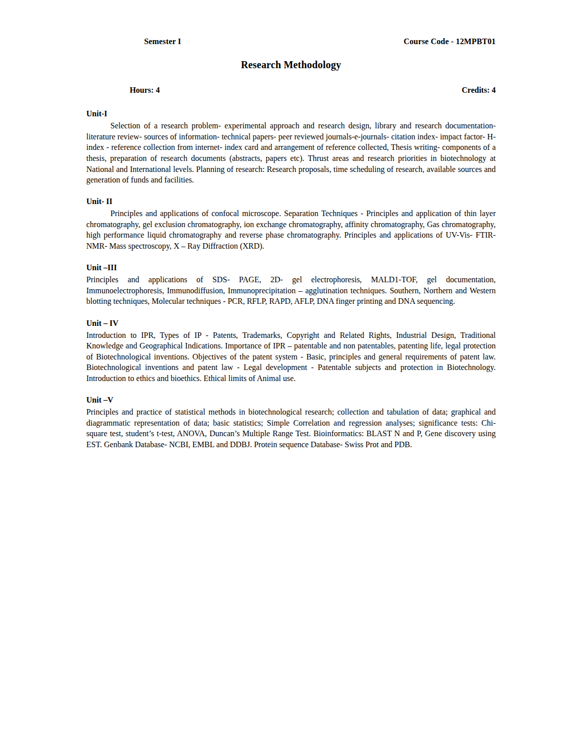Semester I Course Code - 12MPBT01
Research Methodology
Hours: 4 Credits: 4
Unit-I
Selection of a research problem- experimental approach and research design, library and research documentation- literature review- sources of information- technical papers- peer reviewed journals-e-journals- citation index- impact factor- H-index - reference collection from internet- index card and arrangement of reference collected, Thesis writing- components of a thesis, preparation of research documents (abstracts, papers etc). Thrust areas and research priorities in biotechnology at National and International levels. Planning of research: Research proposals, time scheduling of research, available sources and generation of funds and facilities.
Unit- II
Principles and applications of confocal microscope. Separation Techniques - Principles and application of thin layer chromatography, gel exclusion chromatography, ion exchange chromatography, affinity chromatography, Gas chromatography, high performance liquid chromatography and reverse phase chromatography. Principles and applications of UV-Vis- FTIR- NMR- Mass spectroscopy, X – Ray Diffraction (XRD).
Unit –III
Principles and applications of SDS- PAGE, 2D- gel electrophoresis, MALD1-TOF, gel documentation, Immunoelectrophoresis, Immunodiffusion, Immunoprecipitation – agglutination techniques. Southern, Northern and Western blotting techniques, Molecular techniques - PCR, RFLP, RAPD, AFLP, DNA finger printing and DNA sequencing.
Unit – IV
Introduction to IPR, Types of IP - Patents, Trademarks, Copyright and Related Rights, Industrial Design, Traditional Knowledge and Geographical Indications. Importance of IPR – patentable and non patentables, patenting life, legal protection of Biotechnological inventions. Objectives of the patent system - Basic, principles and general requirements of patent law. Biotechnological inventions and patent law - Legal development - Patentable subjects and protection in Biotechnology. Introduction to ethics and bioethics. Ethical limits of Animal use.
Unit –V
Principles and practice of statistical methods in biotechnological research; collection and tabulation of data; graphical and diagrammatic representation of data; basic statistics; Simple Correlation and regression analyses; significance tests: Chi- square test, student’s t-test, ANOVA, Duncan’s Multiple Range Test. Bioinformatics: BLAST N and P, Gene discovery using EST. Genbank Database- NCBI, EMBL and DDBJ. Protein sequence Database- Swiss Prot and PDB.